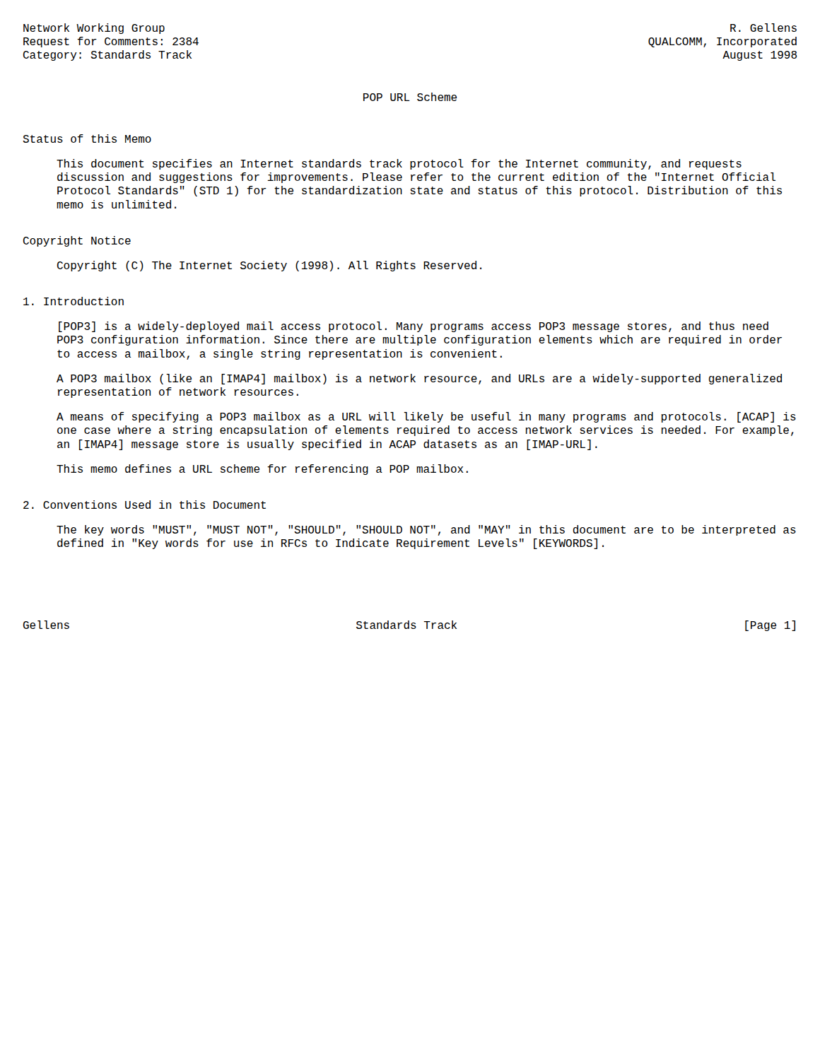Network Working Group R. Gellens
Request for Comments: 2384 QUALCOMM, Incorporated
Category: Standards Track August 1998
POP URL Scheme
Status of this Memo
This document specifies an Internet standards track protocol for the Internet community, and requests discussion and suggestions for improvements. Please refer to the current edition of the "Internet Official Protocol Standards" (STD 1) for the standardization state and status of this protocol. Distribution of this memo is unlimited.
Copyright Notice
Copyright (C) The Internet Society (1998). All Rights Reserved.
1. Introduction
[POP3] is a widely-deployed mail access protocol. Many programs access POP3 message stores, and thus need POP3 configuration information. Since there are multiple configuration elements which are required in order to access a mailbox, a single string representation is convenient.
A POP3 mailbox (like an [IMAP4] mailbox) is a network resource, and URLs are a widely-supported generalized representation of network resources.
A means of specifying a POP3 mailbox as a URL will likely be useful in many programs and protocols. [ACAP] is one case where a string encapsulation of elements required to access network services is needed. For example, an [IMAP4] message store is usually specified in ACAP datasets as an [IMAP-URL].
This memo defines a URL scheme for referencing a POP mailbox.
2. Conventions Used in this Document
The key words "MUST", "MUST NOT", "SHOULD", "SHOULD NOT", and "MAY" in this document are to be interpreted as defined in "Key words for use in RFCs to Indicate Requirement Levels" [KEYWORDS].
Gellens Standards Track [Page 1]